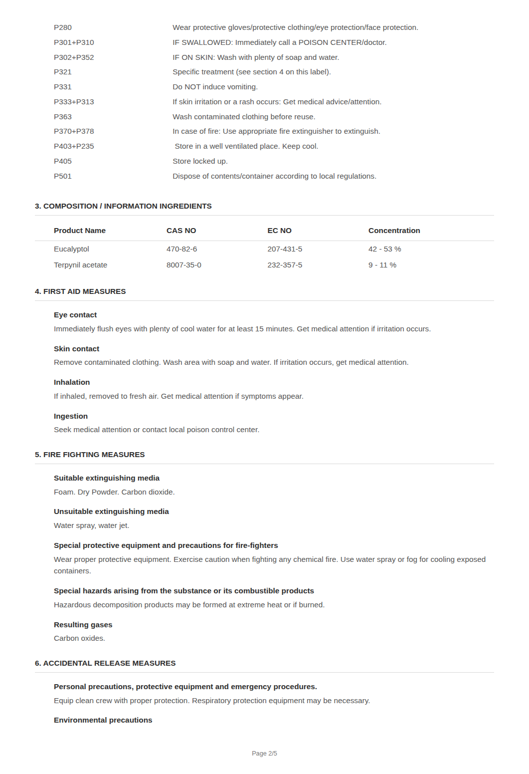| P280 | Wear protective gloves/protective clothing/eye protection/face protection. |
| P301+P310 | IF SWALLOWED: Immediately call a POISON CENTER/doctor. |
| P302+P352 | IF ON SKIN: Wash with plenty of soap and water. |
| P321 | Specific treatment (see section 4 on this label). |
| P331 | Do NOT induce vomiting. |
| P333+P313 | If skin irritation or a rash occurs: Get medical advice/attention. |
| P363 | Wash contaminated clothing before reuse. |
| P370+P378 | In case of fire: Use appropriate fire extinguisher to extinguish. |
| P403+P235 | Store in a well ventilated place. Keep cool. |
| P405 | Store locked up. |
| P501 | Dispose of contents/container according to local regulations. |
3. COMPOSITION / INFORMATION INGREDIENTS
| Product Name | CAS NO | EC NO | Concentration |
| --- | --- | --- | --- |
| Eucalyptol | 470-82-6 | 207-431-5 | 42 - 53 % |
| Terpynil acetate | 8007-35-0 | 232-357-5 | 9 - 11 % |
4. FIRST AID MEASURES
Eye contact
Immediately flush eyes with plenty of cool water for at least 15 minutes. Get medical attention if irritation occurs.
Skin contact
Remove contaminated clothing. Wash area with soap and water. If irritation occurs, get medical attention.
Inhalation
If inhaled, removed to fresh air. Get medical attention if symptoms appear.
Ingestion
Seek medical attention or contact local poison control center.
5. FIRE FIGHTING MEASURES
Suitable extinguishing media
Foam. Dry Powder. Carbon dioxide.
Unsuitable extinguishing media
Water spray, water jet.
Special protective equipment and precautions for fire-fighters
Wear proper protective equipment. Exercise caution when fighting any chemical fire. Use water spray or fog for cooling exposed containers.
Special hazards arising from the substance or its combustible products
Hazardous decomposition products may be formed at extreme heat or if burned.
Resulting gases
Carbon oxides.
6. ACCIDENTAL RELEASE MEASURES
Personal precautions, protective equipment and emergency procedures.
Equip clean crew with proper protection. Respiratory protection equipment may be necessary.
Environmental precautions
Page 2/5